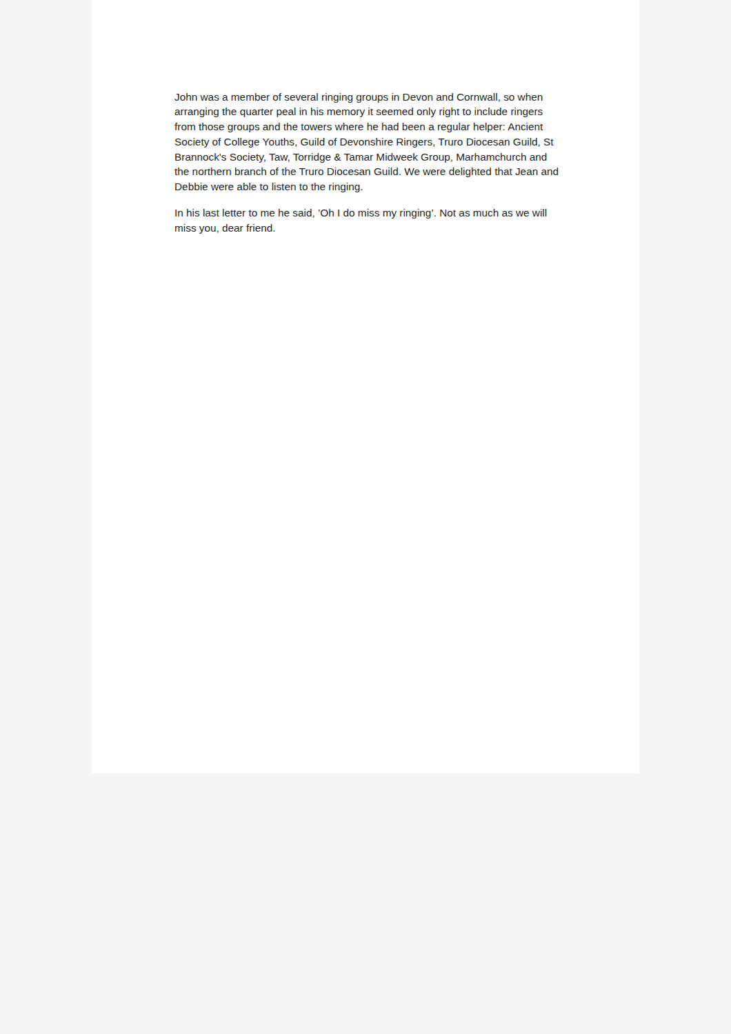John was a member of several ringing groups in Devon and Cornwall, so when arranging the quarter peal in his memory it seemed only right to include ringers from those groups and the towers where he had been a regular helper: Ancient Society of College Youths, Guild of Devonshire Ringers, Truro Diocesan Guild, St Brannock's Society, Taw, Torridge & Tamar Midweek Group, Marhamchurch and the northern branch of the Truro Diocesan Guild. We were delighted that Jean and Debbie were able to listen to the ringing.
In his last letter to me he said, ’Oh I do miss my ringing’. Not as much as we will miss you, dear friend.